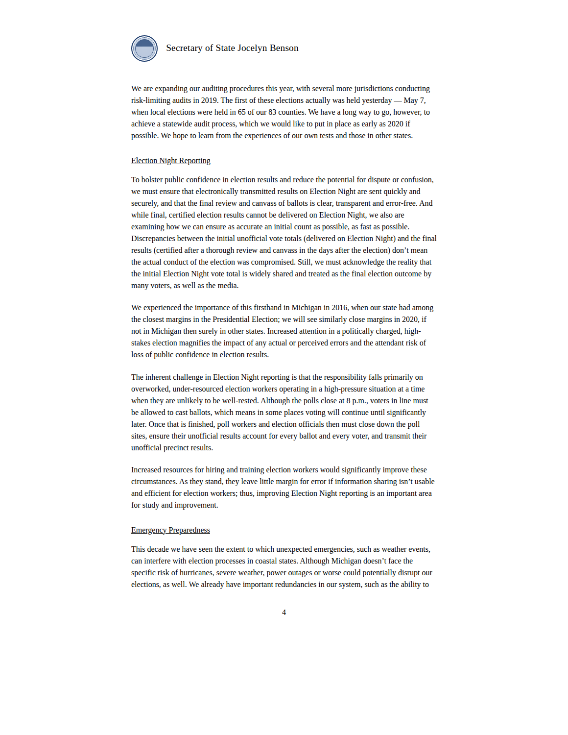Secretary of State Jocelyn Benson
We are expanding our auditing procedures this year, with several more jurisdictions conducting risk-limiting audits in 2019. The first of these elections actually was held yesterday — May 7, when local elections were held in 65 of our 83 counties. We have a long way to go, however, to achieve a statewide audit process, which we would like to put in place as early as 2020 if possible. We hope to learn from the experiences of our own tests and those in other states.
Election Night Reporting
To bolster public confidence in election results and reduce the potential for dispute or confusion, we must ensure that electronically transmitted results on Election Night are sent quickly and securely, and that the final review and canvass of ballots is clear, transparent and error-free. And while final, certified election results cannot be delivered on Election Night, we also are examining how we can ensure as accurate an initial count as possible, as fast as possible. Discrepancies between the initial unofficial vote totals (delivered on Election Night) and the final results (certified after a thorough review and canvass in the days after the election) don’t mean the actual conduct of the election was compromised. Still, we must acknowledge the reality that the initial Election Night vote total is widely shared and treated as the final election outcome by many voters, as well as the media.
We experienced the importance of this firsthand in Michigan in 2016, when our state had among the closest margins in the Presidential Election; we will see similarly close margins in 2020, if not in Michigan then surely in other states. Increased attention in a politically charged, high-stakes election magnifies the impact of any actual or perceived errors and the attendant risk of loss of public confidence in election results.
The inherent challenge in Election Night reporting is that the responsibility falls primarily on overworked, under-resourced election workers operating in a high-pressure situation at a time when they are unlikely to be well-rested. Although the polls close at 8 p.m., voters in line must be allowed to cast ballots, which means in some places voting will continue until significantly later. Once that is finished, poll workers and election officials then must close down the poll sites, ensure their unofficial results account for every ballot and every voter, and transmit their unofficial precinct results.
Increased resources for hiring and training election workers would significantly improve these circumstances. As they stand, they leave little margin for error if information sharing isn’t usable and efficient for election workers; thus, improving Election Night reporting is an important area for study and improvement.
Emergency Preparedness
This decade we have seen the extent to which unexpected emergencies, such as weather events, can interfere with election processes in coastal states. Although Michigan doesn’t face the specific risk of hurricanes, severe weather, power outages or worse could potentially disrupt our elections, as well. We already have important redundancies in our system, such as the ability to
4